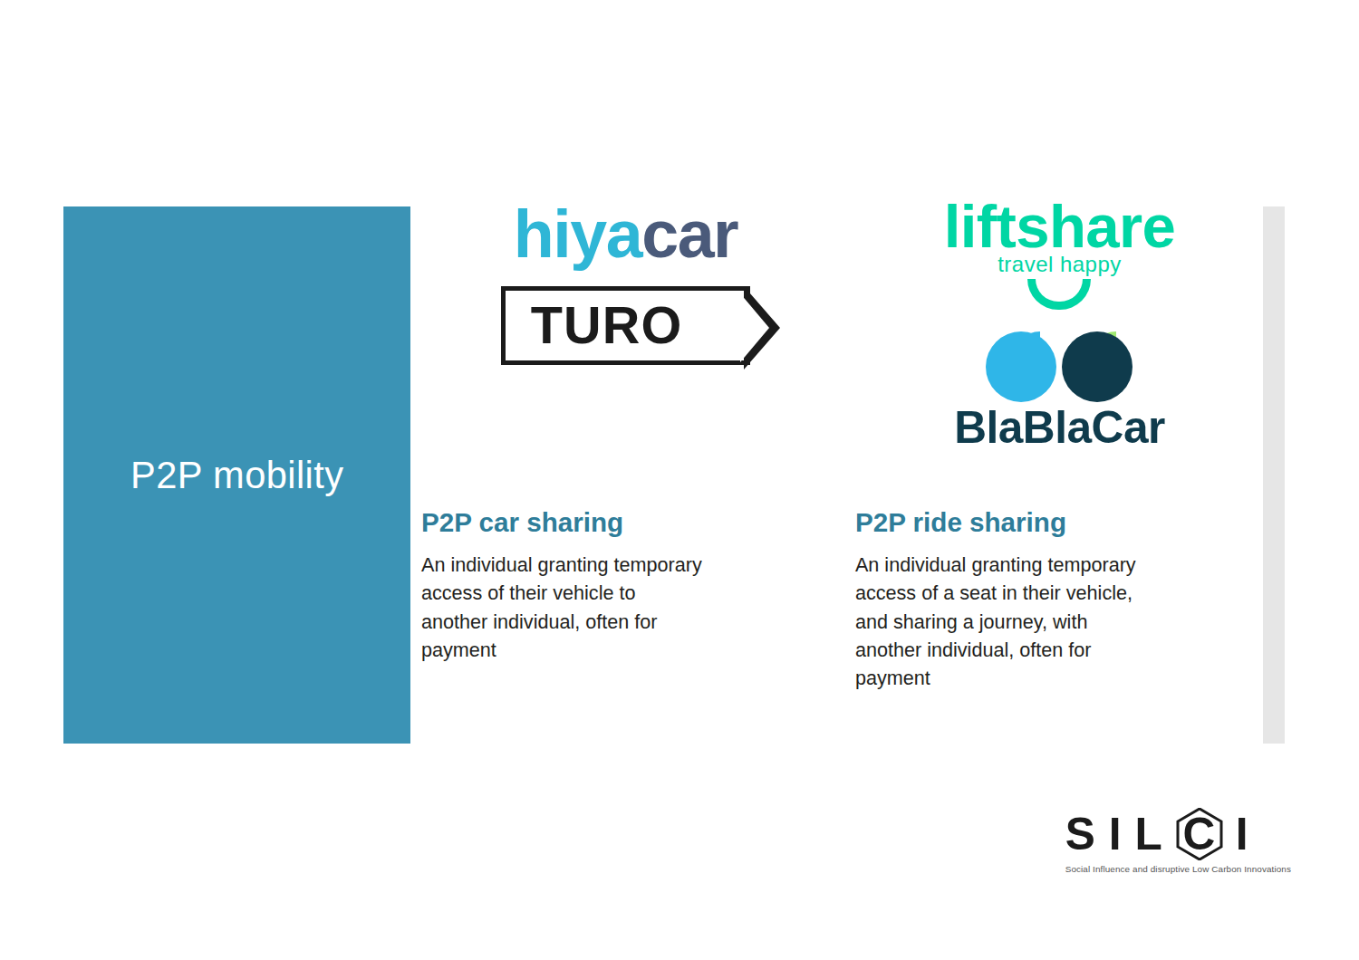P2P mobility
hiyacar
TURO
P2P car sharing
An individual granting temporary access of their vehicle to another individual, often for payment
liftshare
travel happy
BlaBlaCar
P2P ride sharing
An individual granting temporary access of a seat in their vehicle, and sharing a journey, with another individual, often for payment
S I L C I
Social Influence and disruptive Low Carbon Innovations